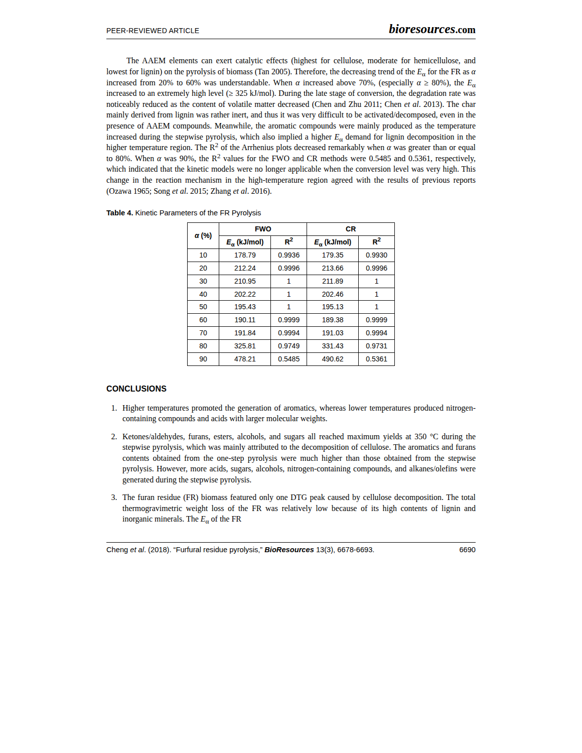PEER-REVIEWED ARTICLE bioresources.com
The AAEM elements can exert catalytic effects (highest for cellulose, moderate for hemicellulose, and lowest for lignin) on the pyrolysis of biomass (Tan 2005). Therefore, the decreasing trend of the Eα for the FR as α increased from 20% to 60% was understandable. When α increased above 70%, (especially α ≥ 80%), the Eα increased to an extremely high level (≥ 325 kJ/mol). During the late stage of conversion, the degradation rate was noticeably reduced as the content of volatile matter decreased (Chen and Zhu 2011; Chen et al. 2013). The char mainly derived from lignin was rather inert, and thus it was very difficult to be activated/decomposed, even in the presence of AAEM compounds. Meanwhile, the aromatic compounds were mainly produced as the temperature increased during the stepwise pyrolysis, which also implied a higher Eα demand for lignin decomposition in the higher temperature region. The R2 of the Arrhenius plots decreased remarkably when α was greater than or equal to 80%. When α was 90%, the R2 values for the FWO and CR methods were 0.5485 and 0.5361, respectively, which indicated that the kinetic models were no longer applicable when the conversion level was very high. This change in the reaction mechanism in the high-temperature region agreed with the results of previous reports (Ozawa 1965; Song et al. 2015; Zhang et al. 2016).
Table 4. Kinetic Parameters of the FR Pyrolysis
| α (%) | FWO | CR |
| --- | --- | --- |
| E α (kJ/mol) | R 2 | E α (kJ/mol) | R 2 |
| 10 | 178.79 | 0.9936 | 179.35 | 0.9930 |
| 20 | 212.24 | 0.9996 | 213.66 | 0.9996 |
| 30 | 210.95 | 1 | 211.89 | 1 |
| 40 | 202.22 | 1 | 202.46 | 1 |
| 50 | 195.43 | 1 | 195.13 | 1 |
| 60 | 190.11 | 0.9999 | 189.38 | 0.9999 |
| 70 | 191.84 | 0.9994 | 191.03 | 0.9994 |
| 80 | 325.81 | 0.9749 | 331.43 | 0.9731 |
| 90 | 478.21 | 0.5485 | 490.62 | 0.5361 |
CONCLUSIONS
Higher temperatures promoted the generation of aromatics, whereas lower temperatures produced nitrogen-containing compounds and acids with larger molecular weights.
Ketones/aldehydes, furans, esters, alcohols, and sugars all reached maximum yields at 350 °C during the stepwise pyrolysis, which was mainly attributed to the decomposition of cellulose. The aromatics and furans contents obtained from the one-step pyrolysis were much higher than those obtained from the stepwise pyrolysis. However, more acids, sugars, alcohols, nitrogen-containing compounds, and alkanes/olefins were generated during the stepwise pyrolysis.
The furan residue (FR) biomass featured only one DTG peak caused by cellulose decomposition. The total thermogravimetric weight loss of the FR was relatively low because of its high contents of lignin and inorganic minerals. The Eα of the FR
Cheng et al. (2018). “Furfural residue pyrolysis,” BioResources 13(3), 6678-6693. 6690